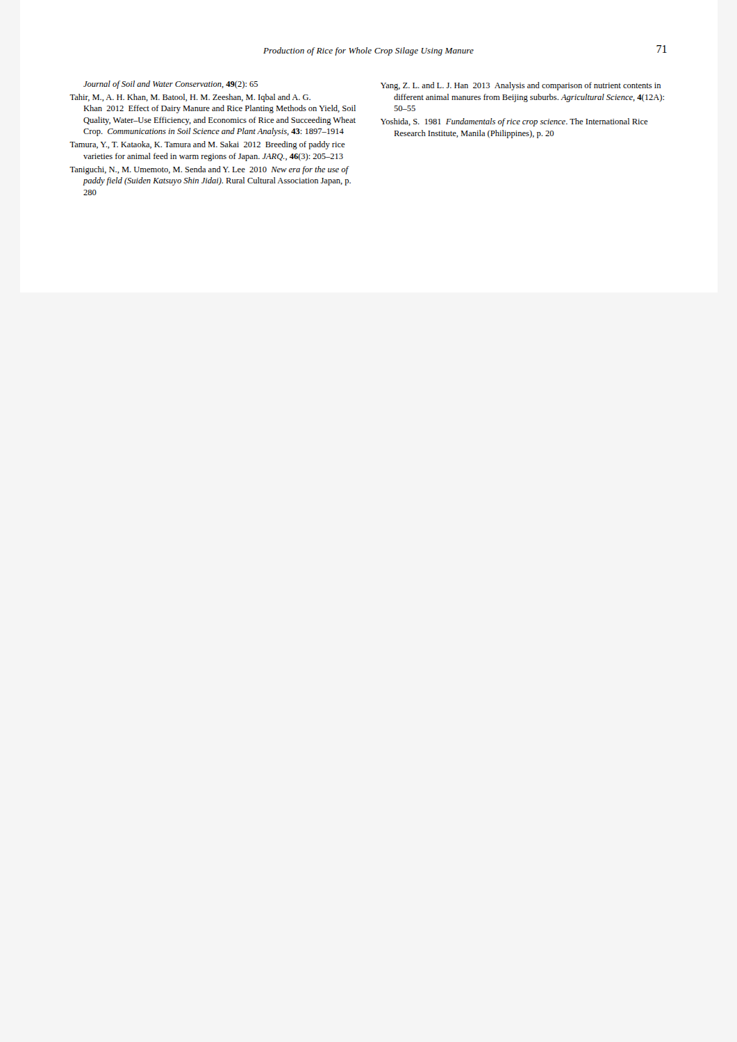Production of Rice for Whole Crop Silage Using Manure 71
Journal of Soil and Water Conservation, 49(2): 65
Tahir, M., A. H. Khan, M. Batool, H. M. Zeeshan, M. Iqbal and A. G. Khan 2012 Effect of Dairy Manure and Rice Planting Methods on Yield, Soil Quality, Water–Use Efficiency, and Economics of Rice and Succeeding Wheat Crop. Communications in Soil Science and Plant Analysis, 43: 1897–1914
Tamura, Y., T. Kataoka, K. Tamura and M. Sakai 2012 Breeding of paddy rice varieties for animal feed in warm regions of Japan. JARQ., 46(3): 205–213
Taniguchi, N., M. Umemoto, M. Senda and Y. Lee 2010 New era for the use of paddy field (Suiden Katsuyo Shin Jidai). Rural Cultural Association Japan, p. 280
Yang, Z. L. and L. J. Han 2013 Analysis and comparison of nutrient contents in different animal manures from Beijing suburbs. Agricultural Science, 4(12A): 50–55
Yoshida, S. 1981 Fundamentals of rice crop science. The International Rice Research Institute, Manila (Philippines), p. 20